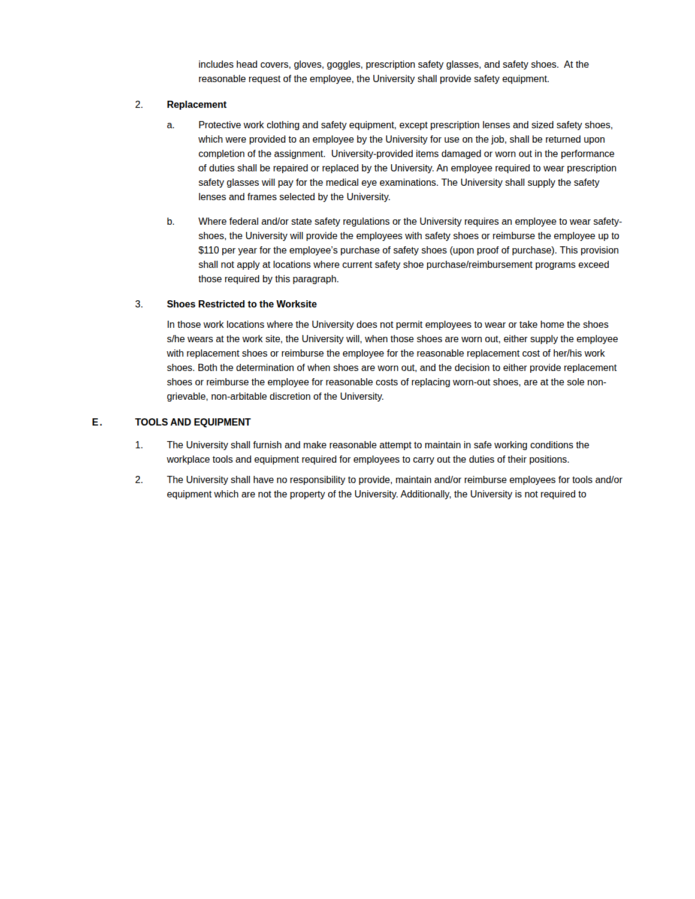includes head covers, gloves, goggles, prescription safety glasses, and safety shoes. At the reasonable request of the employee, the University shall provide safety equipment.
2.
Replacement
a.
Protective work clothing and safety equipment, except prescription lenses and sized safety shoes, which were provided to an employee by the University for use on the job, shall be returned upon completion of the assignment. University-provided items damaged or worn out in the performance of duties shall be repaired or replaced by the University. An employee required to wear prescription safety glasses will pay for the medical eye examinations. The University shall supply the safety lenses and frames selected by the University.
b.
Where federal and/or state safety regulations or the University requires an employee to wear safety-shoes, the University will provide the employees with safety shoes or reimburse the employee up to $110 per year for the employee’s purchase of safety shoes (upon proof of purchase). This provision shall not apply at locations where current safety shoe purchase/reimbursement programs exceed those required by this paragraph.
3.
Shoes Restricted to the Worksite
In those work locations where the University does not permit employees to wear or take home the shoes s/he wears at the work site, the University will, when those shoes are worn out, either supply the employee with replacement shoes or reimburse the employee for the reasonable replacement cost of her/his work shoes. Both the determination of when shoes are worn out, and the decision to either provide replacement shoes or reimburse the employee for reasonable costs of replacing worn-out shoes, are at the sole non-grievable, non-arbitable discretion of the University.
E.
TOOLS AND EQUIPMENT
1.
The University shall furnish and make reasonable attempt to maintain in safe working conditions the workplace tools and equipment required for employees to carry out the duties of their positions.
2.
The University shall have no responsibility to provide, maintain and/or reimburse employees for tools and/or equipment which are not the property of the University. Additionally, the University is not required to